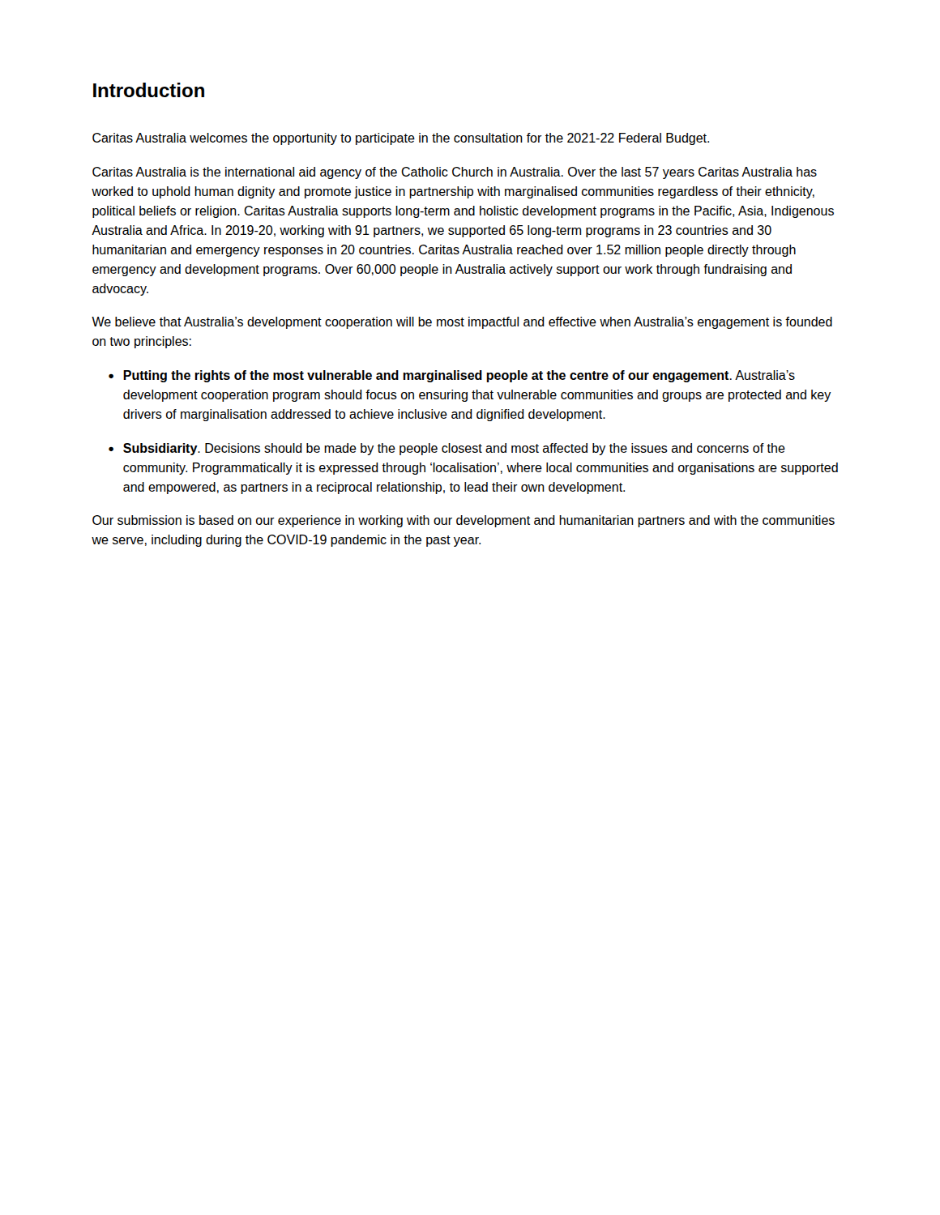Introduction
Caritas Australia welcomes the opportunity to participate in the consultation for the 2021-22 Federal Budget.
Caritas Australia is the international aid agency of the Catholic Church in Australia. Over the last 57 years Caritas Australia has worked to uphold human dignity and promote justice in partnership with marginalised communities regardless of their ethnicity, political beliefs or religion. Caritas Australia supports long-term and holistic development programs in the Pacific, Asia, Indigenous Australia and Africa. In 2019-20, working with 91 partners, we supported 65 long-term programs in 23 countries and 30 humanitarian and emergency responses in 20 countries. Caritas Australia reached over 1.52 million people directly through emergency and development programs. Over 60,000 people in Australia actively support our work through fundraising and advocacy.
We believe that Australia’s development cooperation will be most impactful and effective when Australia’s engagement is founded on two principles:
Putting the rights of the most vulnerable and marginalised people at the centre of our engagement. Australia’s development cooperation program should focus on ensuring that vulnerable communities and groups are protected and key drivers of marginalisation addressed to achieve inclusive and dignified development.
Subsidiarity. Decisions should be made by the people closest and most affected by the issues and concerns of the community. Programmatically it is expressed through ‘localisation’, where local communities and organisations are supported and empowered, as partners in a reciprocal relationship, to lead their own development.
Our submission is based on our experience in working with our development and humanitarian partners and with the communities we serve, including during the COVID-19 pandemic in the past year.